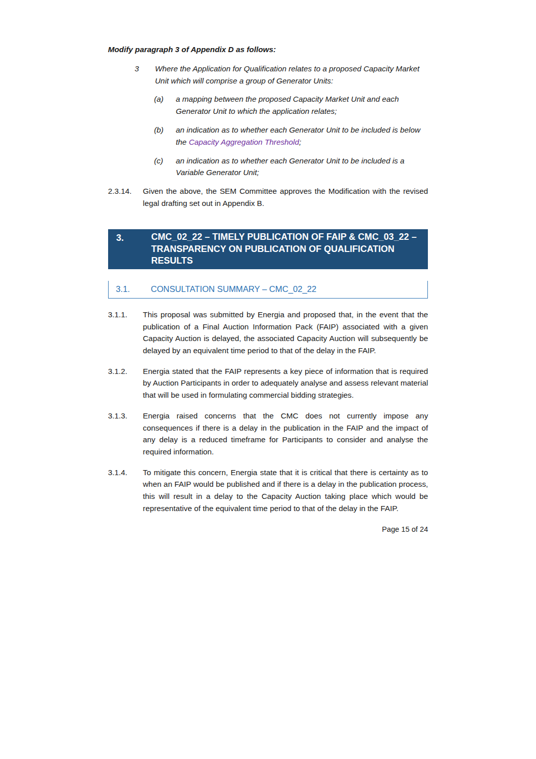Modify paragraph 3 of Appendix D as follows:
3
Where the Application for Qualification relates to a proposed Capacity Market Unit which will comprise a group of Generator Units:
(a)
a mapping between the proposed Capacity Market Unit and each Generator Unit to which the application relates;
(b)
an indication as to whether each Generator Unit to be included is below the Capacity Aggregation Threshold;
(c)
an indication as to whether each Generator Unit to be included is a Variable Generator Unit;
2.3.14.
Given the above, the SEM Committee approves the Modification with the revised legal drafting set out in Appendix B.
3.
CMC_02_22 – TIMELY PUBLICATION OF FAIP & CMC_03_22 – TRANSPARENCY ON PUBLICATION OF QUALIFICATION RESULTS
3.1.
CONSULTATION SUMMARY – CMC_02_22
3.1.1.
This proposal was submitted by Energia and proposed that, in the event that the publication of a Final Auction Information Pack (FAIP) associated with a given Capacity Auction is delayed, the associated Capacity Auction will subsequently be delayed by an equivalent time period to that of the delay in the FAIP.
3.1.2.
Energia stated that the FAIP represents a key piece of information that is required by Auction Participants in order to adequately analyse and assess relevant material that will be used in formulating commercial bidding strategies.
3.1.3.
Energia raised concerns that the CMC does not currently impose any consequences if there is a delay in the publication in the FAIP and the impact of any delay is a reduced timeframe for Participants to consider and analyse the required information.
3.1.4.
To mitigate this concern, Energia state that it is critical that there is certainty as to when an FAIP would be published and if there is a delay in the publication process, this will result in a delay to the Capacity Auction taking place which would be representative of the equivalent time period to that of the delay in the FAIP.
Page 15 of 24